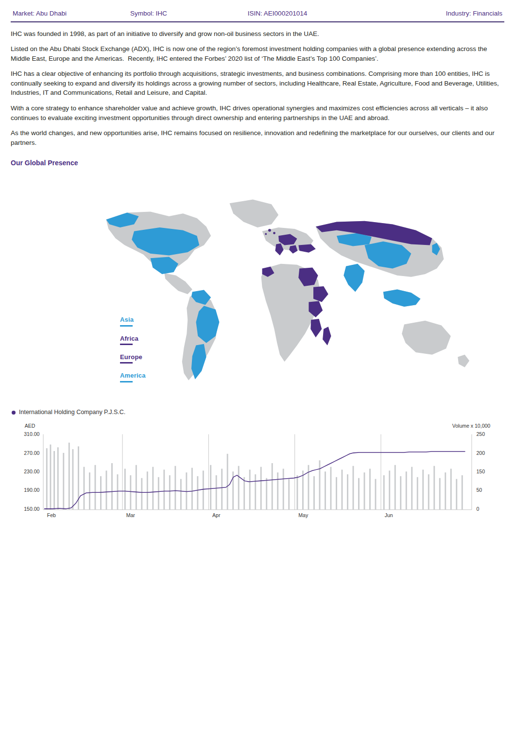Market: Abu Dhabi Symbol: IHC ISIN: AEI000201014 Industry: Financials
IHC was founded in 1998, as part of an initiative to diversify and grow non-oil business sectors in the UAE.
Listed on the Abu Dhabi Stock Exchange (ADX), IHC is now one of the region’s foremost investment holding companies with a global presence extending across the Middle East, Europe and the Americas. Recently, IHC entered the Forbes’ 2020 list of ‘The Middle East’s Top 100 Companies’.
IHC has a clear objective of enhancing its portfolio through acquisitions, strategic investments, and business combinations. Comprising more than 100 entities, IHC is continually seeking to expand and diversify its holdings across a growing number of sectors, including Healthcare, Real Estate, Agriculture, Food and Beverage, Utilities, Industries, IT and Communications, Retail and Leisure, and Capital.
With a core strategy to enhance shareholder value and achieve growth, IHC drives operational synergies and maximizes cost efficiencies across all verticals – it also continues to evaluate exciting investment opportunities through direct ownership and entering partnerships in the UAE and abroad.
As the world changes, and new opportunities arise, IHC remains focused on resilience, innovation and redefining the marketplace for our ourselves, our clients and our partners.
Our Global Presence
Asia
Africa
Europe
America
International Holding Company P.J.S.C.
AED Volume x 10,000 310.00 270.00 230.00 190.00 150.00 250 200 150 50 0 Feb Mar Apr May Jun